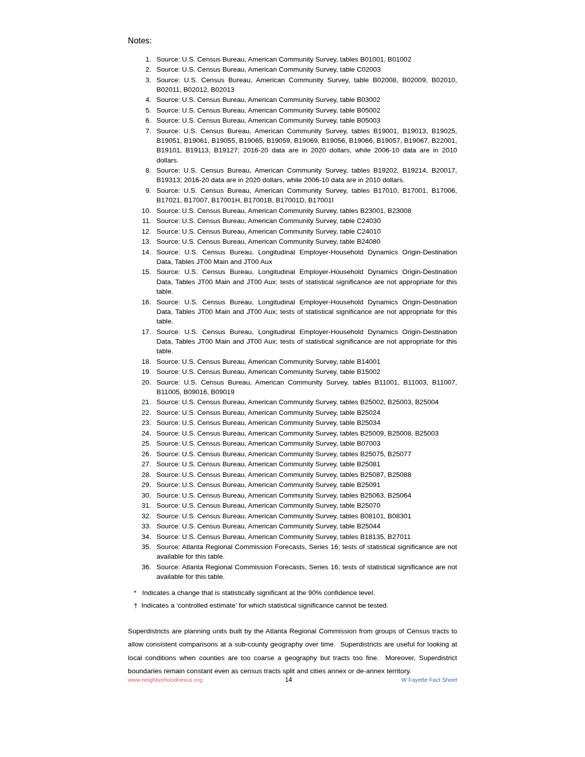Notes:
Source: U.S. Census Bureau, American Community Survey, tables B01001, B01002
Source: U.S. Census Bureau, American Community Survey, table C02003
Source: U.S. Census Bureau, American Community Survey, table B02008, B02009, B02010, B02011, B02012, B02013
Source: U.S. Census Bureau, American Community Survey, table B03002
Source: U.S. Census Bureau, American Community Survey, table B05002
Source: U.S. Census Bureau, American Community Survey, table B05003
Source: U.S. Census Bureau, American Community Survey, tables B19001, B19013, B19025, B19051, B19061, B19055, B19065, B19059, B19069, B19056, B19066, B19057, B19067, B22001, B19101, B19113, B19127; 2016-20 data are in 2020 dollars, while 2006-10 data are in 2010 dollars.
Source: U.S. Census Bureau, American Community Survey, tables B19202, B19214, B20017, B19313; 2016-20 data are in 2020 dollars, while 2006-10 data are in 2010 dollars.
Source: U.S. Census Bureau, American Community Survey, tables B17010, B17001, B17006, B17021, B17007, B17001H, B17001B, B17001D, B17001I
Source: U.S. Census Bureau, American Community Survey, tables B23001, B23008
Source: U.S. Census Bureau, American Community Survey, table C24030
Source: U.S. Census Bureau, American Community Survey, table C24010
Source: U.S. Census Bureau, American Community Survey, table B24080
Source: U.S. Census Bureau, Longitudinal Employer-Household Dynamics Origin-Destination Data, Tables JT00 Main and JT00 Aux
Source: U.S. Census Bureau, Longitudinal Employer-Household Dynamics Origin-Destination Data, Tables JT00 Main and JT00 Aux; tests of statistical significance are not appropriate for this table.
Source: U.S. Census Bureau, Longitudinal Employer-Household Dynamics Origin-Destination Data, Tables JT00 Main and JT00 Aux; tests of statistical significance are not appropriate for this table.
Source: U.S. Census Bureau, Longitudinal Employer-Household Dynamics Origin-Destination Data, Tables JT00 Main and JT00 Aux; tests of statistical significance are not appropriate for this table.
Source: U.S. Census Bureau, American Community Survey, table B14001
Source: U.S. Census Bureau, American Community Survey, table B15002
Source: U.S. Census Bureau, American Community Survey, tables B11001, B11003, B11007, B11005, B09016, B09019
Source: U.S. Census Bureau, American Community Survey, tables B25002, B25003, B25004
Source: U.S. Census Bureau, American Community Survey, table B25024
Source: U.S. Census Bureau, American Community Survey, table B25034
Source: U.S. Census Bureau, American Community Survey, tables B25009, B25008, B25003
Source: U.S. Census Bureau, American Community Survey, table B07003
Source: U.S. Census Bureau, American Community Survey, tables B25075, B25077
Source: U.S. Census Bureau, American Community Survey, table B25081
Source: U.S. Census Bureau, American Community Survey, tables B25087, B25088
Source: U.S. Census Bureau, American Community Survey, table B25091
Source: U.S. Census Bureau, American Community Survey, tables B25063, B25064
Source: U.S. Census Bureau, American Community Survey, table B25070
Source: U.S. Census Bureau, American Community Survey, tables B08101, B08301
Source: U.S. Census Bureau, American Community Survey, table B25044
Source: U.S. Census Bureau, American Community Survey, tables B18135, B27011
Source: Atlanta Regional Commission Forecasts, Series 16; tests of statistical significance are not available for this table.
Source: Atlanta Regional Commission Forecasts, Series 16; tests of statistical significance are not available for this table.
* Indicates a change that is statistically significant at the 90% confidence level.
† Indicates a ‘controlled estimate’ for which statistical significance cannot be tested.
Superdistricts are planning units built by the Atlanta Regional Commission from groups of Census tracts to allow consistent comparisons at a sub-county geography over time. Superdistricts are useful for looking at local conditions when counties are too coarse a geography but tracts too fine. Moreover, Superdistrict boundaries remain constant even as census tracts split and cities annex or de-annex territory.
www.neighborhoodnexus.org 14 W Fayette Fact Sheet